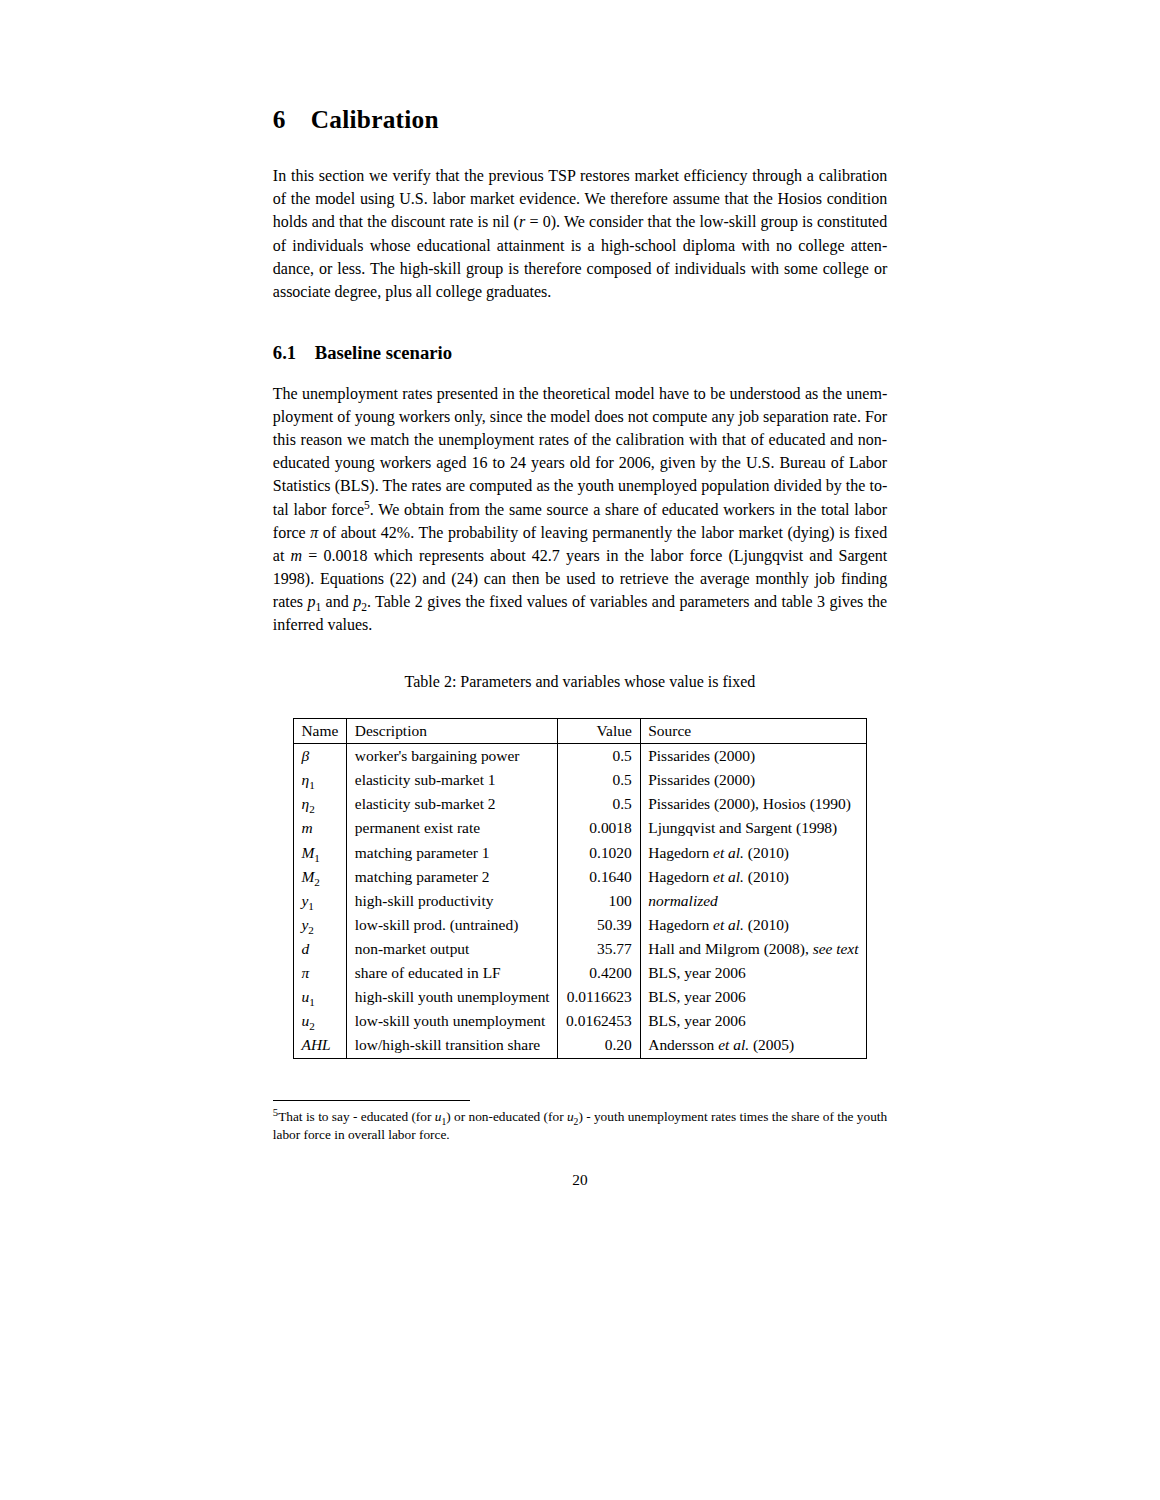6 Calibration
In this section we verify that the previous TSP restores market efficiency through a calibration of the model using U.S. labor market evidence. We therefore assume that the Hosios condition holds and that the discount rate is nil (r = 0). We consider that the low-skill group is constituted of individuals whose educational attainment is a high-school diploma with no college attendance, or less. The high-skill group is therefore composed of individuals with some college or associate degree, plus all college graduates.
6.1 Baseline scenario
The unemployment rates presented in the theoretical model have to be understood as the unemployment of young workers only, since the model does not compute any job separation rate. For this reason we match the unemployment rates of the calibration with that of educated and non-educated young workers aged 16 to 24 years old for 2006, given by the U.S. Bureau of Labor Statistics (BLS). The rates are computed as the youth unemployed population divided by the total labor force5. We obtain from the same source a share of educated workers in the total labor force π of about 42%. The probability of leaving permanently the labor market (dying) is fixed at m = 0.0018 which represents about 42.7 years in the labor force (Ljungqvist and Sargent 1998). Equations (22) and (24) can then be used to retrieve the average monthly job finding rates p1 and p2. Table 2 gives the fixed values of variables and parameters and table 3 gives the inferred values.
Table 2: Parameters and variables whose value is fixed
| Name | Description | Value | Source |
| --- | --- | --- | --- |
| β | worker's bargaining power | 0.5 | Pissarides (2000) |
| η 1 | elasticity sub-market 1 | 0.5 | Pissarides (2000) |
| η 2 | elasticity sub-market 2 | 0.5 | Pissarides (2000), Hosios (1990) |
| m | permanent exist rate | 0.0018 | Ljungqvist and Sargent (1998) |
| M 1 | matching parameter 1 | 0.1020 | Hagedorn et al. (2010) |
| M 2 | matching parameter 2 | 0.1640 | Hagedorn et al. (2010) |
| y 1 | high-skill productivity | 100 | normalized |
| y 2 | low-skill prod. (untrained) | 50.39 | Hagedorn et al. (2010) |
| d | non-market output | 35.77 | Hall and Milgrom (2008), see text |
| π | share of educated in LF | 0.4200 | BLS, year 2006 |
| u 1 | high-skill youth unemployment | 0.0116623 | BLS, year 2006 |
| u 2 | low-skill youth unemployment | 0.0162453 | BLS, year 2006 |
| AHL | low/high-skill transition share | 0.20 | Andersson et al. (2005) |
5That is to say - educated (for u1) or non-educated (for u2) - youth unemployment rates times the share of the youth labor force in overall labor force.
20